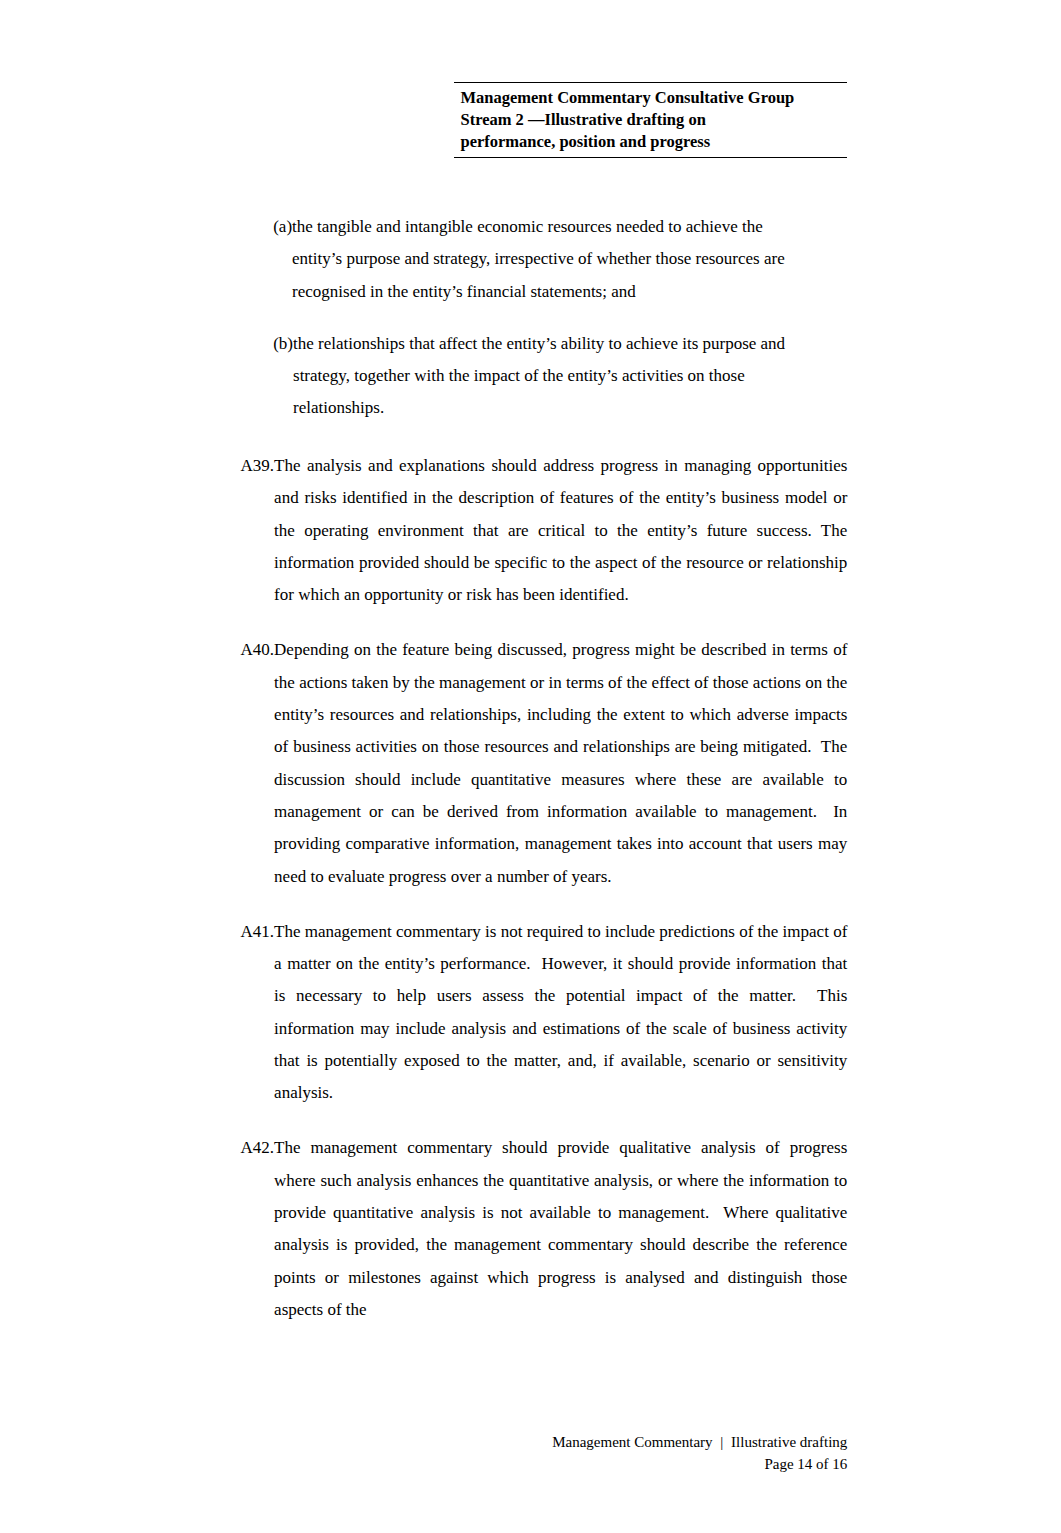Management Commentary Consultative Group
Stream 2 —Illustrative drafting on
performance, position and progress
(a)
the tangible and intangible economic resources needed to achieve the entity’s purpose and strategy, irrespective of whether those resources are recognised in the entity’s financial statements; and
(b)
the relationships that affect the entity’s ability to achieve its purpose and strategy, together with the impact of the entity’s activities on those relationships.
A39.
The analysis and explanations should address progress in managing opportunities and risks identified in the description of features of the entity’s business model or the operating environment that are critical to the entity’s future success. The information provided should be specific to the aspect of the resource or relationship for which an opportunity or risk has been identified.
A40.
Depending on the feature being discussed, progress might be described in terms of the actions taken by the management or in terms of the effect of those actions on the entity’s resources and relationships, including the extent to which adverse impacts of business activities on those resources and relationships are being mitigated. The discussion should include quantitative measures where these are available to management or can be derived from information available to management. In providing comparative information, management takes into account that users may need to evaluate progress over a number of years.
A41.
The management commentary is not required to include predictions of the impact of a matter on the entity’s performance. However, it should provide information that is necessary to help users assess the potential impact of the matter. This information may include analysis and estimations of the scale of business activity that is potentially exposed to the matter, and, if available, scenario or sensitivity analysis.
A42.
The management commentary should provide qualitative analysis of progress where such analysis enhances the quantitative analysis, or where the information to provide quantitative analysis is not available to management. Where qualitative analysis is provided, the management commentary should describe the reference points or milestones against which progress is analysed and distinguish those aspects of the
Management Commentary | Illustrative drafting
Page 14 of 16